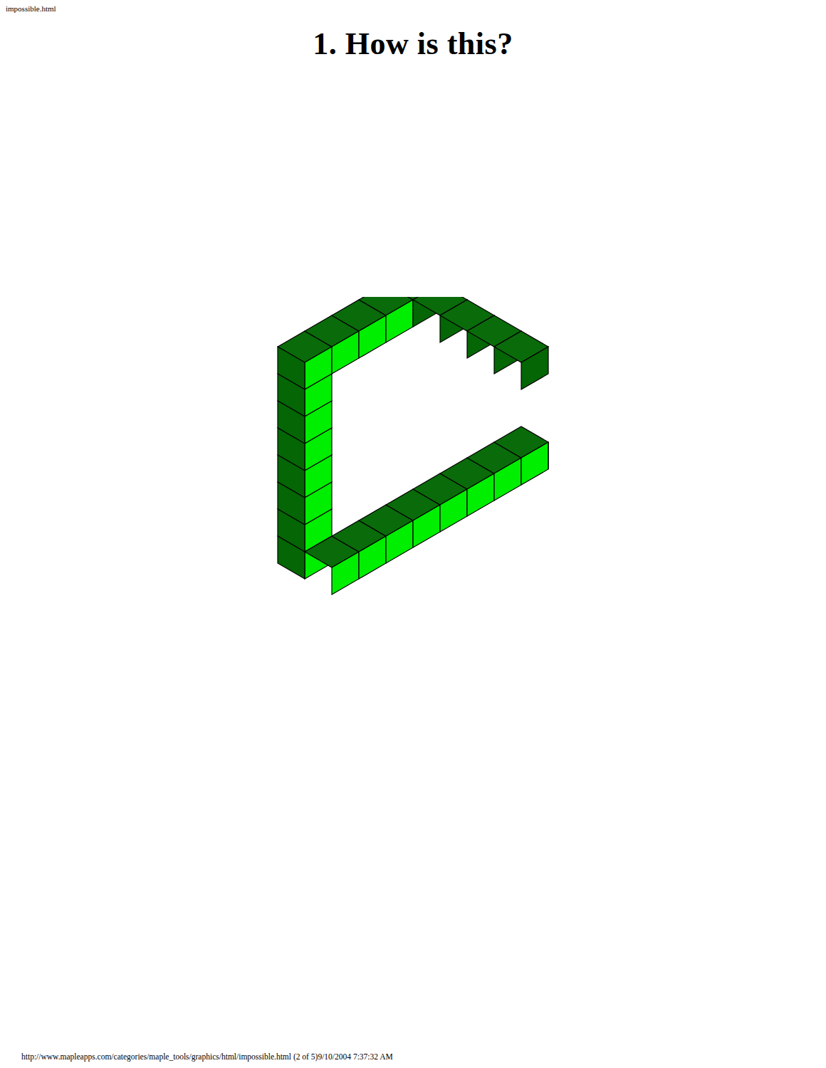impossible.html
1. How is this?
http://www.mapleapps.com/categories/maple_tools/graphics/html/impossible.html (2 of 5)9/10/2004 7:37:32 AM